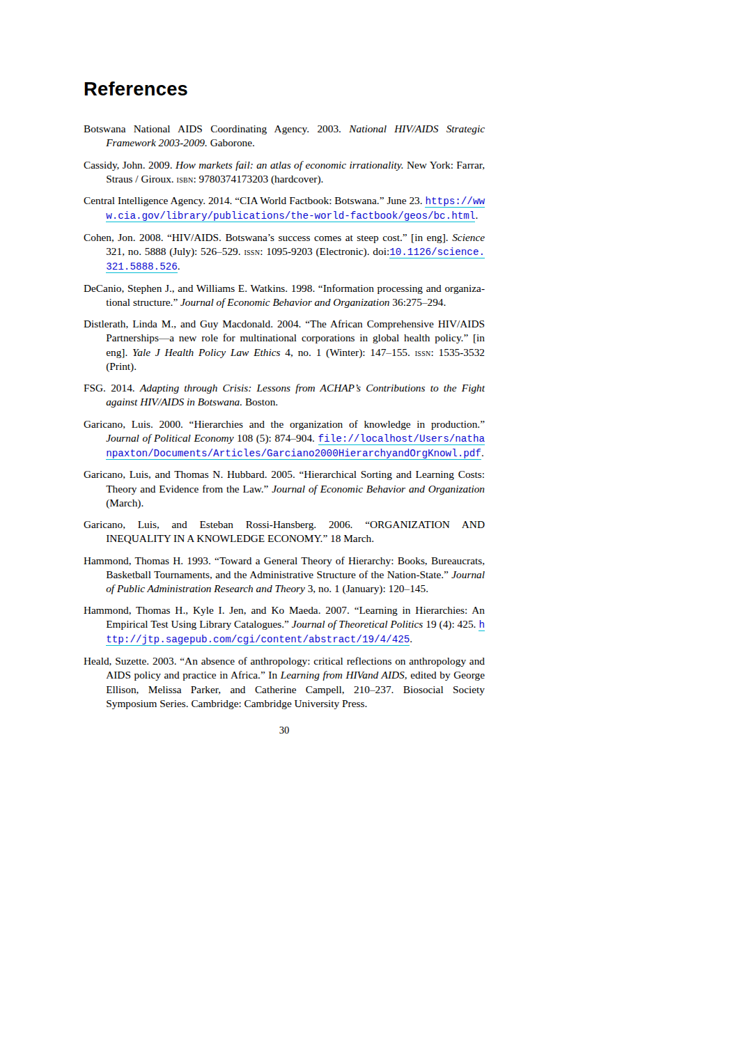References
Botswana National AIDS Coordinating Agency. 2003. National HIV/AIDS Strategic Framework 2003-2009. Gaborone.
Cassidy, John. 2009. How markets fail: an atlas of economic irrationality. New York: Farrar, Straus / Giroux. isbn: 9780374173203 (hardcover).
Central Intelligence Agency. 2014. “CIA World Factbook: Botswana.” June 23. https://www.cia.gov/library/publications/the-world-factbook/geos/bc.html.
Cohen, Jon. 2008. “HIV/AIDS. Botswana’s success comes at steep cost.” [in eng]. Science 321, no. 5888 (July): 526–529. issn: 1095-9203 (Electronic). doi:10.1126/science.321.5888.526.
DeCanio, Stephen J., and Williams E. Watkins. 1998. “Information processing and organizational structure.” Journal of Economic Behavior and Organization 36:275–294.
Distlerath, Linda M., and Guy Macdonald. 2004. “The African Comprehensive HIV/AIDS Partnerships—a new role for multinational corporations in global health policy.” [in eng]. Yale J Health Policy Law Ethics 4, no. 1 (Winter): 147–155. issn: 1535-3532 (Print).
FSG. 2014. Adapting through Crisis: Lessons from ACHAP’s Contributions to the Fight against HIV/AIDS in Botswana. Boston.
Garicano, Luis. 2000. “Hierarchies and the organization of knowledge in production.” Journal of Political Economy 108 (5): 874–904. file://localhost/Users/nathanpaxton/Documents/Articles/Garciano2000HierarchyandOrgKnowl.pdf.
Garicano, Luis, and Thomas N. Hubbard. 2005. “Hierarchical Sorting and Learning Costs: Theory and Evidence from the Law.” Journal of Economic Behavior and Organization (March).
Garicano, Luis, and Esteban Rossi-Hansberg. 2006. “ORGANIZATION AND INEQUALITY IN A KNOWLEDGE ECONOMY.” 18 March.
Hammond, Thomas H. 1993. “Toward a General Theory of Hierarchy: Books, Bureaucrats, Basketball Tournaments, and the Administrative Structure of the Nation-State.” Journal of Public Administration Research and Theory 3, no. 1 (January): 120–145.
Hammond, Thomas H., Kyle I. Jen, and Ko Maeda. 2007. “Learning in Hierarchies: An Empirical Test Using Library Catalogues.” Journal of Theoretical Politics 19 (4): 425. http://jtp.sagepub.com/cgi/content/abstract/19/4/425.
Heald, Suzette. 2003. “An absence of anthropology: critical reflections on anthropology and AIDS policy and practice in Africa.” In Learning from HIVand AIDS, edited by George Ellison, Melissa Parker, and Catherine Campell, 210–237. Biosocial Society Symposium Series. Cambridge: Cambridge University Press.
30